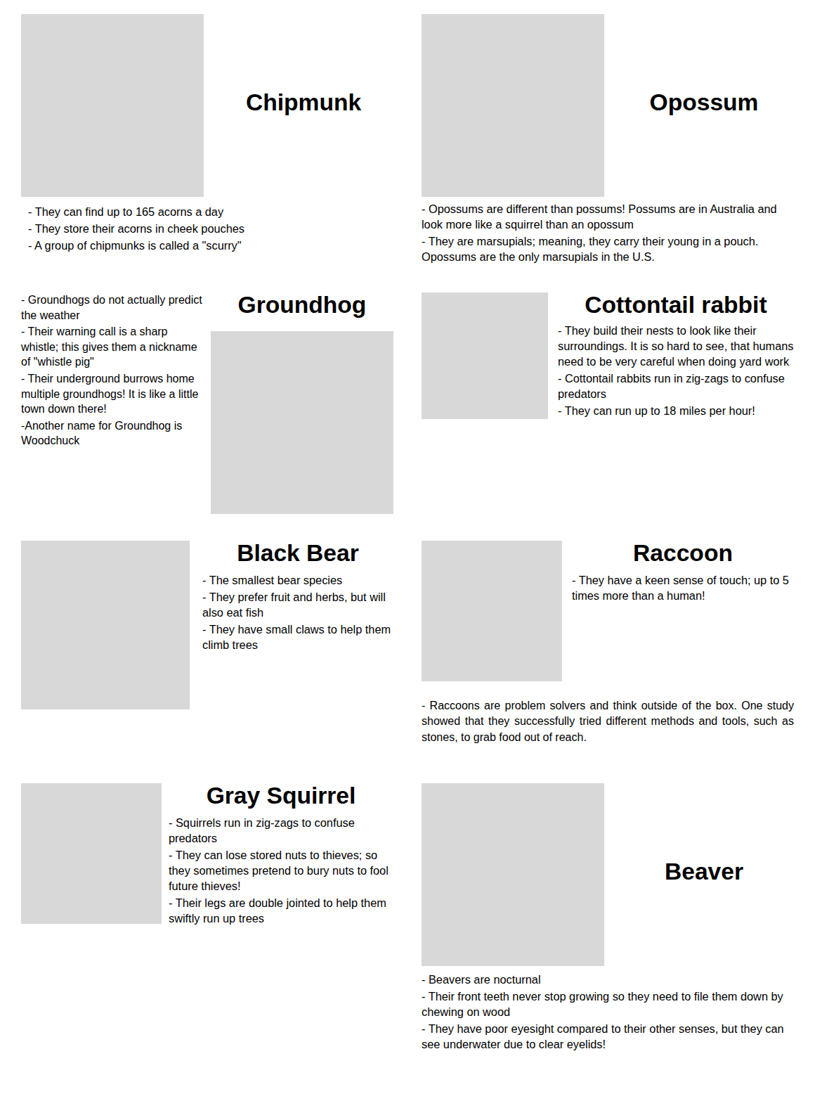Chipmunk
They can find up to 165 acorns a day
They store their acorns in cheek pouches
A group of chipmunks is called a "scurry"
Opossum
Opossums are different than possums! Possums are in Australia and look more like a squirrel than an opossum
They are marsupials; meaning, they carry their young in a pouch. Opossums are the only marsupials in the U.S.
Groundhog
Groundhogs do not actually predict the weather
Their warning call is a sharp whistle; this gives them a nickname of "whistle pig"
Their underground burrows home multiple groundhogs! It is like a little town down there!
-Another name for Groundhog is Woodchuck
Cottontail rabbit
They build their nests to look like their surroundings. It is so hard to see, that humans need to be very careful when doing yard work
Cottontail rabbits run in zig-zags to confuse predators
They can run up to 18 miles per hour!
Black Bear
The smallest bear species
They prefer fruit and herbs, but will also eat fish
They have small claws to help them climb trees
Raccoon
They have a keen sense of touch; up to 5 times more than a human!
- Raccoons are problem solvers and think outside of the box. One study showed that they successfully tried different methods and tools, such as stones, to grab food out of reach.
Gray Squirrel
Squirrels run in zig-zags to confuse predators
They can lose stored nuts to thieves; so they sometimes pretend to bury nuts to fool future thieves!
Their legs are double jointed to help them swiftly run up trees
Beaver
Beavers are nocturnal
Their front teeth never stop growing so they need to file them down by chewing on wood
They have poor eyesight compared to their other senses, but they can see underwater due to clear eyelids!